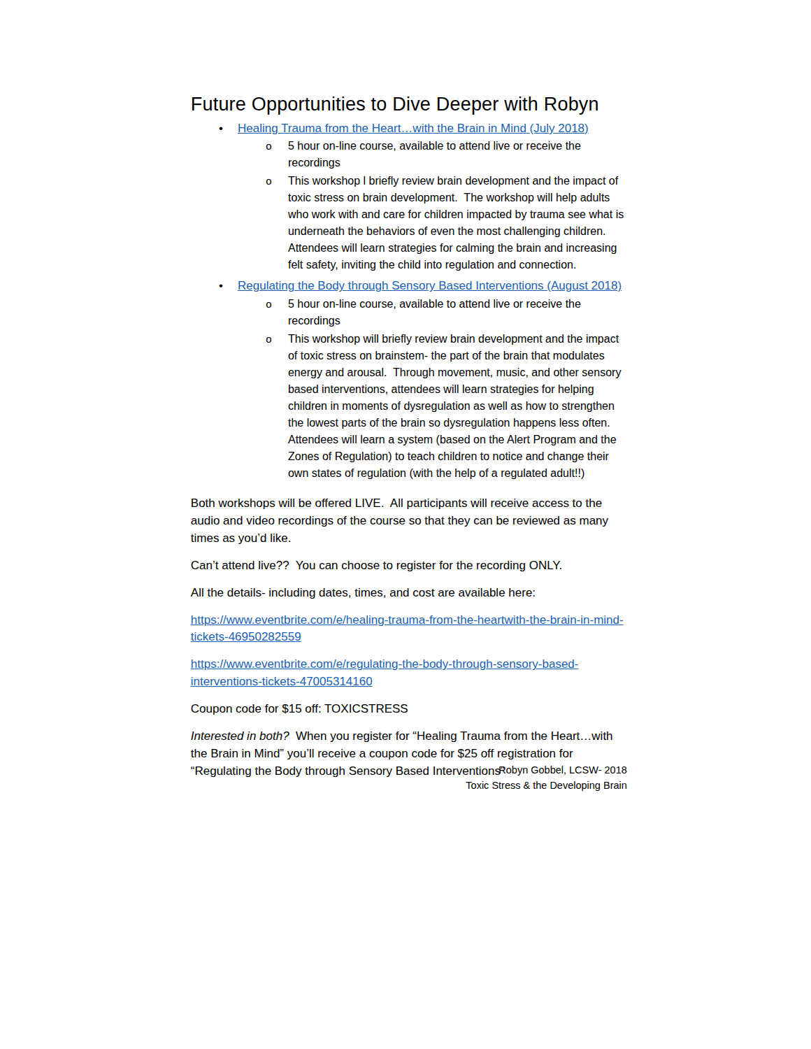Future Opportunities to Dive Deeper with Robyn
Healing Trauma from the Heart…with the Brain in Mind (July 2018)
5 hour on-line course, available to attend live or receive the recordings
This workshop l briefly review brain development and the impact of toxic stress on brain development. The workshop will help adults who work with and care for children impacted by trauma see what is underneath the behaviors of even the most challenging children. Attendees will learn strategies for calming the brain and increasing felt safety, inviting the child into regulation and connection.
Regulating the Body through Sensory Based Interventions (August 2018)
5 hour on-line course, available to attend live or receive the recordings
This workshop will briefly review brain development and the impact of toxic stress on brainstem- the part of the brain that modulates energy and arousal. Through movement, music, and other sensory based interventions, attendees will learn strategies for helping children in moments of dysregulation as well as how to strengthen the lowest parts of the brain so dysregulation happens less often. Attendees will learn a system (based on the Alert Program and the Zones of Regulation) to teach children to notice and change their own states of regulation (with the help of a regulated adult!!)
Both workshops will be offered LIVE. All participants will receive access to the audio and video recordings of the course so that they can be reviewed as many times as you’d like.
Can’t attend live?? You can choose to register for the recording ONLY.
All the details- including dates, times, and cost are available here:
https://www.eventbrite.com/e/healing-trauma-from-the-heartwith-the-brain-in-mind-tickets-46950282559
https://www.eventbrite.com/e/regulating-the-body-through-sensory-based-interventions-tickets-47005314160
Coupon code for $15 off: TOXICSTRESS
Interested in both? When you register for “Healing Trauma from the Heart…with the Brain in Mind” you’ll receive a coupon code for $25 off registration for “Regulating the Body through Sensory Based Interventions”
Robyn Gobbel, LCSW- 2018
Toxic Stress & the Developing Brain